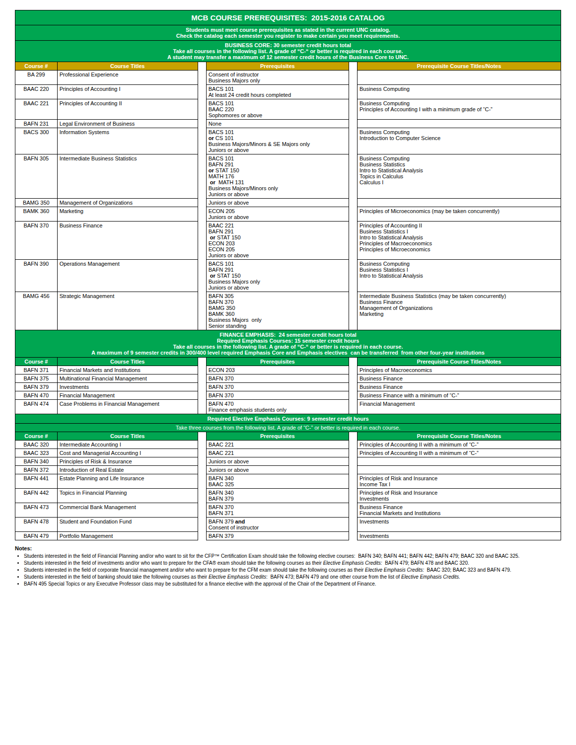| MCB COURSE PREREQUISITES: 2015-2016 CATALOG |
| Students must meet course prerequisites as stated in the current UNC catalog. Check the catalog each semester you register to make certain you meet requirements. |
| BUSINESS CORE: 30 semester credit hours total Take all courses in the following list. A grade of “C-“ or better is required in each course. A student may transfer a maximum of 12 semester credit hours of the Business Core to UNC. |
| Course # | Course Titles | | Prerequisites | | Prerequisite Course Titles/Notes |
| BA 299 | Professional Experience | | Consent of instructor Business Majors only | | |
| BAAC 220 | Principles of Accounting I | | BACS 101 At least 24 credit hours completed | | Business Computing |
| BAAC 221 | Principles of Accounting II | | BACS 101 BAAC 220 Sophomores or above | | Business Computing Principles of Accounting I with a minimum grade of “C-” |
| BAFN 231 | Legal Environment of Business | | None | | |
| BACS 300 | Information Systems | | BACS 101 or CS 101 Business Majors/Minors & SE Majors only Juniors or above | | Business Computing Introduction to Computer Science |
| BAFN 305 | Intermediate Business Statistics | | BACS 101 BAFN 291 or STAT 150 MATH 176 or MATH 131 Business Majors/Minors only Juniors or above | | Business Computing Business Statistics Intro to Statistical Analysis Topics in Calculus Calculus I |
| BAMG 350 | Management of Organizations | | Juniors or above | | |
| BAMK 360 | Marketing | | ECON 205 Juniors or above | | Principles of Microeconomics (may be taken concurrently) |
| BAFN 370 | Business Finance | | BAAC 221 BAFN 291 or STAT 150 ECON 203 ECON 205 Juniors or above | | Principles of Accounting II Business Statistics I Intro to Statistical Analysis Principles of Macroeconomics Principles of Microeconomics |
| BAFN 390 | Operations Management | | BACS 101 BAFN 291 or STAT 150 Business Majors only Juniors or above | | Business Computing Business Statistics I Intro to Statistical Analysis |
| BAMG 456 | Strategic Management | | BAFN 305 BAFN 370 BAMG 350 BAMK 360 Business Majors only Senior standing | | Intermediate Business Statistics (may be taken concurrently) Business Finance Management of Organizations Marketing |
| FINANCE EMPHASIS: 24 semester credit hours total Required Emphasis Courses: 15 semester credit hours Take all courses in the following list. A grade of “C-“ or better is required in each course. A maximum of 9 semester credits in 300/400 level required Emphasis Core and Emphasis electives can be transferred from other four-year institutions |
| Course # | Course Titles | | Prerequisites | | Prerequisite Course Titles/Notes |
| BAFN 371 | Financial Markets and Institutions | | ECON 203 | | Principles of Macroeconomics |
| BAFN 375 | Multinational Financial Management | | BAFN 370 | | Business Finance |
| BAFN 379 | Investments | | BAFN 370 | | Business Finance |
| BAFN 470 | Financial Management | | BAFN 370 | | Business Finance with a minimum of “C-” |
| BAFN 474 | Case Problems in Financial Management | | BAFN 470 Finance emphasis students only | | Financial Management |
| Required Elective Emphasis Courses: 9 semester credit hours |
| Take three courses from the following list. A grade of “C-” or better is required in each course. |
| Course # | Course Titles | | Prerequisites | | Prerequisite Course Titles/Notes |
| BAAC 320 | Intermediate Accounting I | | BAAC 221 | | Principles of Accounting II with a minimum of “C-” |
| BAAC 323 | Cost and Managerial Accounting I | | BAAC 221 | | Principles of Accounting II with a minimum of “C-” |
| BAFN 340 | Principles of Risk & Insurance | | Juniors or above | | |
| BAFN 372 | Introduction of Real Estate | | Juniors or above | | |
| BAFN 441 | Estate Planning and Life Insurance | | BAFN 340 BAAC 325 | | Principles of Risk and Insurance Income Tax I |
| BAFN 442 | Topics in Financial Planning | | BAFN 340 BAFN 379 | | Principles of Risk and Insurance Investments |
| BAFN 473 | Commercial Bank Management | | BAFN 370 BAFN 371 | | Business Finance Financial Markets and Institutions |
| BAFN 478 | Student and Foundation Fund | | BAFN 379 and Consent of instructor | | Investments |
| BAFN 479 | Portfolio Management | | BAFN 379 | | Investments |
Notes:
Students interested in the field of Financial Planning and/or who want to sit for the CFP™ Certification Exam should take the following elective courses: BAFN 340; BAFN 441; BAFN 442; BAFN 479; BAAC 320 and BAAC 325.
Students interested in the field of investments and/or who want to prepare for the CFA® exam should take the following courses as their Elective Emphasis Credits: BAFN 479; BAFN 478 and BAAC 320.
Students interested in the field of corporate financial management and/or who want to prepare for the CFM exam should take the following courses as their Elective Emphasis Credits: BAAC 320; BAAC 323 and BAFN 479.
Students interested in the field of banking should take the following courses as their Elective Emphasis Credits: BAFN 473; BAFN 479 and one other course from the list of Elective Emphasis Credits.
BAFN 495 Special Topics or any Executive Professor class may be substituted for a finance elective with the approval of the Chair of the Department of Finance.